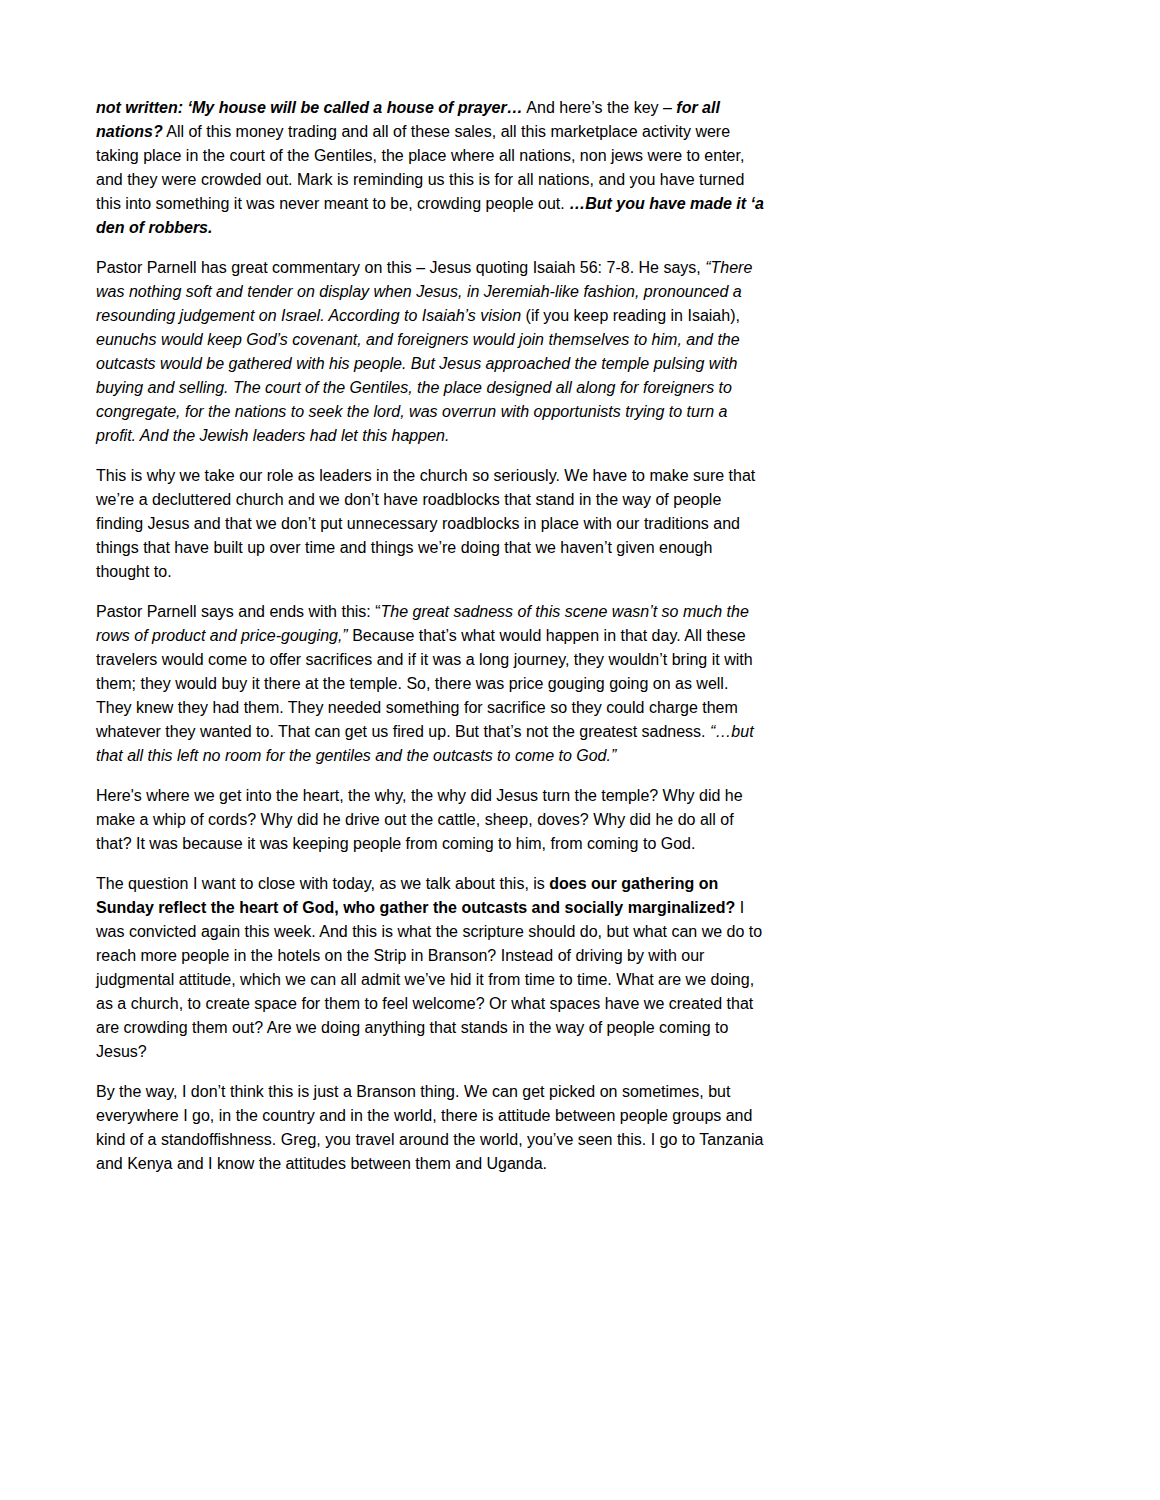not written: ‘My house will be called a house of prayer… And here’s the key – for all nations? All of this money trading and all of these sales, all this marketplace activity were taking place in the court of the Gentiles, the place where all nations, non jews were to enter, and they were crowded out. Mark is reminding us this is for all nations, and you have turned this into something it was never meant to be, crowding people out. …But you have made it ‘a den of robbers.
Pastor Parnell has great commentary on this – Jesus quoting Isaiah 56: 7-8. He says, “There was nothing soft and tender on display when Jesus, in Jeremiah-like fashion, pronounced a resounding judgement on Israel. According to Isaiah’s vision (if you keep reading in Isaiah), eunuchs would keep God’s covenant, and foreigners would join themselves to him, and the outcasts would be gathered with his people. But Jesus approached the temple pulsing with buying and selling. The court of the Gentiles, the place designed all along for foreigners to congregate, for the nations to seek the lord, was overrun with opportunists trying to turn a profit. And the Jewish leaders had let this happen.
This is why we take our role as leaders in the church so seriously. We have to make sure that we’re a decluttered church and we don’t have roadblocks that stand in the way of people finding Jesus and that we don’t put unnecessary roadblocks in place with our traditions and things that have built up over time and things we’re doing that we haven’t given enough thought to.
Pastor Parnell says and ends with this: “The great sadness of this scene wasn’t so much the rows of product and price-gouging,” Because that’s what would happen in that day. All these travelers would come to offer sacrifices and if it was a long journey, they wouldn’t bring it with them; they would buy it there at the temple. So, there was price gouging going on as well. They knew they had them. They needed something for sacrifice so they could charge them whatever they wanted to. That can get us fired up. But that’s not the greatest sadness. “…but that all this left no room for the gentiles and the outcasts to come to God.”
Here's where we get into the heart, the why, the why did Jesus turn the temple? Why did he make a whip of cords? Why did he drive out the cattle, sheep, doves? Why did he do all of that? It was because it was keeping people from coming to him, from coming to God.
The question I want to close with today, as we talk about this, is does our gathering on Sunday reflect the heart of God, who gather the outcasts and socially marginalized? I was convicted again this week. And this is what the scripture should do, but what can we do to reach more people in the hotels on the Strip in Branson? Instead of driving by with our judgmental attitude, which we can all admit we’ve hid it from time to time. What are we doing, as a church, to create space for them to feel welcome? Or what spaces have we created that are crowding them out? Are we doing anything that stands in the way of people coming to Jesus?
By the way, I don’t think this is just a Branson thing. We can get picked on sometimes, but everywhere I go, in the country and in the world, there is attitude between people groups and kind of a standoffishness. Greg, you travel around the world, you’ve seen this. I go to Tanzania and Kenya and I know the attitudes between them and Uganda.